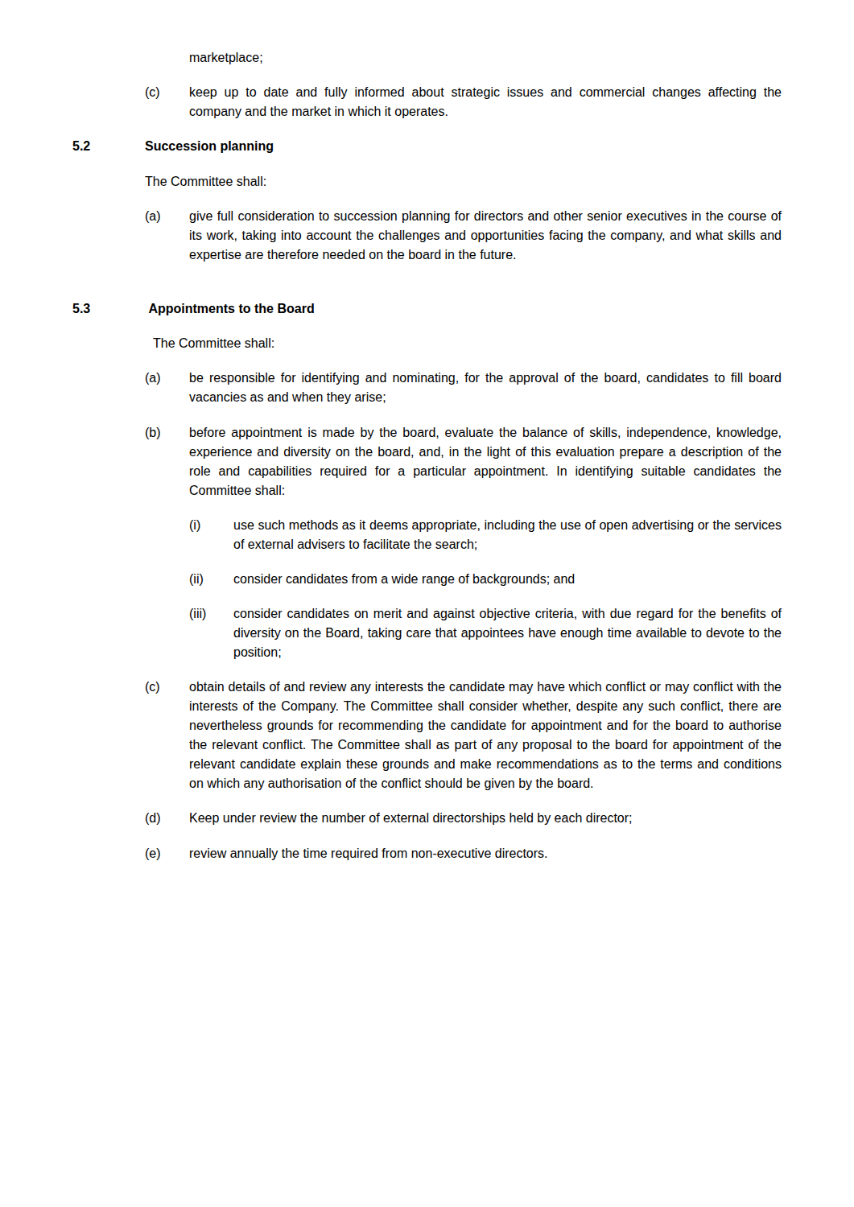marketplace;
(c)
keep up to date and fully informed about strategic issues and commercial changes affecting the company and the market in which it operates.
5.2
Succession planning
The Committee shall:
(a)
give full consideration to succession planning for directors and other senior executives in the course of its work, taking into account the challenges and opportunities facing the company, and what skills and expertise are therefore needed on the board in the future.
5.3
Appointments to the Board
The Committee shall:
(a)
be responsible for identifying and nominating, for the approval of the board, candidates to fill board vacancies as and when they arise;
(b)
before appointment is made by the board, evaluate the balance of skills, independence, knowledge, experience and diversity on the board, and, in the light of this evaluation prepare a description of the role and capabilities required for a particular appointment. In identifying suitable candidates the Committee shall:
(i)
use such methods as it deems appropriate, including the use of open advertising or the services of external advisers to facilitate the search;
(ii)
consider candidates from a wide range of backgrounds; and
(iii)
consider candidates on merit and against objective criteria, with due regard for the benefits of diversity on the Board, taking care that appointees have enough time available to devote to the position;
(c)
obtain details of and review any interests the candidate may have which conflict or may conflict with the interests of the Company. The Committee shall consider whether, despite any such conflict, there are nevertheless grounds for recommending the candidate for appointment and for the board to authorise the relevant conflict. The Committee shall as part of any proposal to the board for appointment of the relevant candidate explain these grounds and make recommendations as to the terms and conditions on which any authorisation of the conflict should be given by the board.
(d)
Keep under review the number of external directorships held by each director;
(e)
review annually the time required from non-executive directors.